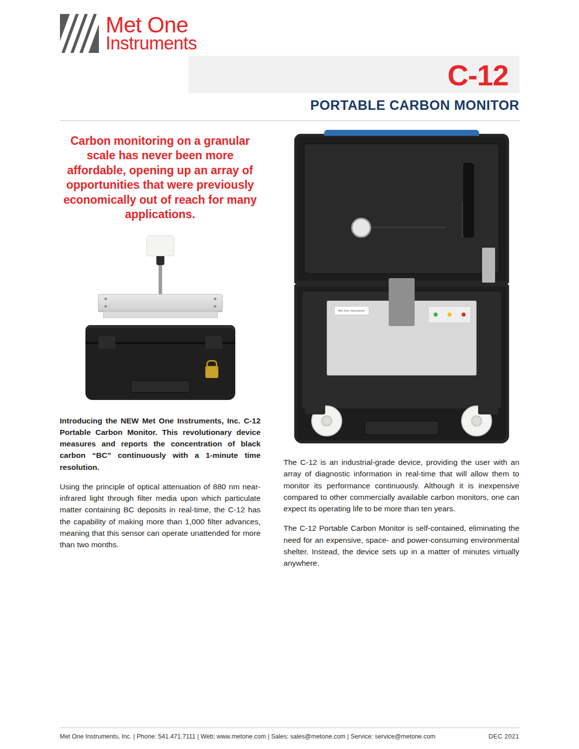Met One Instruments
C-12
PORTABLE CARBON MONITOR
Carbon monitoring on a granular scale has never been more affordable, opening up an array of opportunities that were previously economically out of reach for many applications.
Introducing the NEW Met One Instruments, Inc. C-12 Portable Carbon Monitor. This revolutionary device measures and reports the concentration of black carbon “BC” continuously with a 1-minute time resolution.
Using the principle of optical attenuation of 880 nm near-infrared light through filter media upon which particulate matter containing BC deposits in real-time, the C-12 has the capability of making more than 1,000 filter advances, meaning that this sensor can operate unattended for more than two months.
Met One Instruments
The C-12 is an industrial-grade device, providing the user with an array of diagnostic information in real-time that will allow them to monitor its performance continuously. Although it is inexpensive compared to other commercially available carbon monitors, one can expect its operating life to be more than ten years.
The C-12 Portable Carbon Monitor is self-contained, eliminating the need for an expensive, space- and power-consuming environmental shelter. Instead, the device sets up in a matter of minutes virtually anywhere.
Met One Instruments, Inc. | Phone: 541.471.7111 | Web: www.metone.com | Sales: sales@metone.com | Service: service@metone.com
DEC 2021